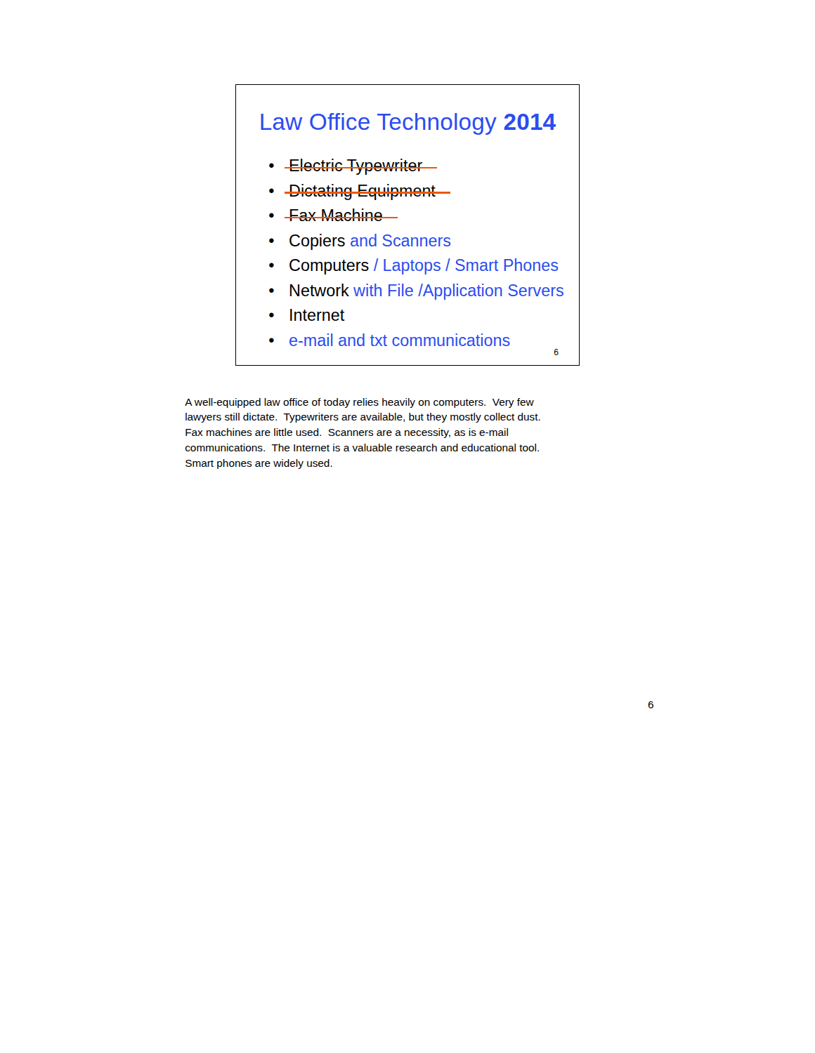Law Office Technology 2014
Electric Typewriter
Dictating Equipment
Fax Machine
Copiers and Scanners
Computers / Laptops / Smart Phones
Network with File /Application Servers
Internet
e-mail and txt communications
6
A well-equipped law office of today relies heavily on computers. Very few lawyers still dictate. Typewriters are available, but they mostly collect dust. Fax machines are little used. Scanners are a necessity, as is e-mail communications. The Internet is a valuable research and educational tool. Smart phones are widely used.
6